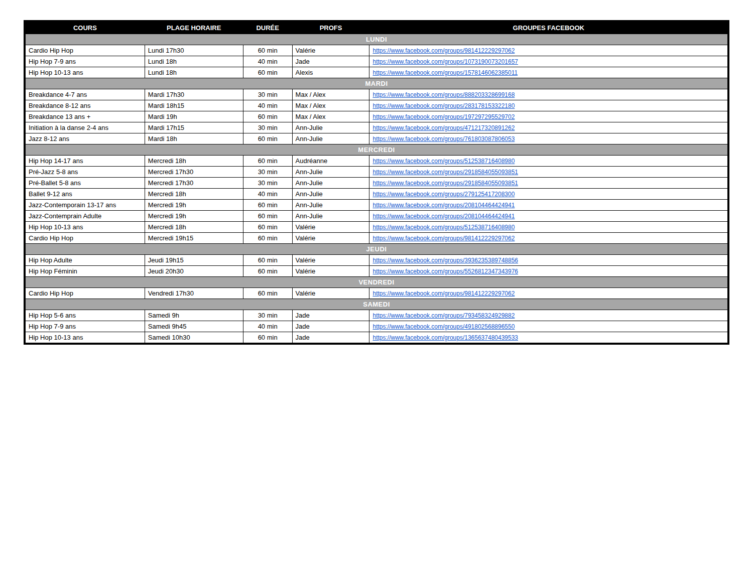| COURS | PLAGE HORAIRE | DURÉE | PROFS | GROUPES FACEBOOK |
| --- | --- | --- | --- | --- |
| LUNDI |
| Cardio Hip Hop | Lundi 17h30 | 60 min | Valérie | https://www.facebook.com/groups/981412229297062 |
| Hip Hop 7-9 ans | Lundi 18h | 40 min | Jade | https://www.facebook.com/groups/1073190073201657 |
| Hip Hop 10-13 ans | Lundi 18h | 60 min | Alexis | https://www.facebook.com/groups/1578146062385011 |
| MARDI |
| Breakdance 4-7 ans | Mardi 17h30 | 30 min | Max / Alex | https://www.facebook.com/groups/888203328699168 |
| Breakdance 8-12 ans | Mardi 18h15 | 40 min | Max / Alex | https://www.facebook.com/groups/283178153322180 |
| Breakdance 13 ans + | Mardi 19h | 60 min | Max / Alex | https://www.facebook.com/groups/197297295529702 |
| Initiation à la danse 2-4 ans | Mardi 17h15 | 30 min | Ann-Julie | https://www.facebook.com/groups/471217320891262 |
| Jazz 8-12 ans | Mardi 18h | 60 min | Ann-Julie | https://www.facebook.com/groups/761803087806053 |
| MERCREDI |
| Hip Hop 14-17 ans | Mercredi 18h | 60 min | Audréanne | https://www.facebook.com/groups/512538716408980 |
| Pré-Jazz 5-8 ans | Mercredi 17h30 | 30 min | Ann-Julie | https://www.facebook.com/groups/2918584055093851 |
| Pré-Ballet 5-8 ans | Mercredi 17h30 | 30 min | Ann-Julie | https://www.facebook.com/groups/2918584055093851 |
| Ballet 9-12 ans | Mercredi 18h | 40 min | Ann-Julie | https://www.facebook.com/groups/279125417208300 |
| Jazz-Contemporain 13-17 ans | Mercredi 19h | 60 min | Ann-Julie | https://www.facebook.com/groups/208104464424941 |
| Jazz-Contemprain Adulte | Mercredi 19h | 60 min | Ann-Julie | https://www.facebook.com/groups/208104464424941 |
| Hip Hop 10-13 ans | Mercredi 18h | 60 min | Valérie | https://www.facebook.com/groups/512538716408980 |
| Cardio Hip Hop | Mercredi 19h15 | 60 min | Valérie | https://www.facebook.com/groups/981412229297062 |
| JEUDI |
| Hip Hop Adulte | Jeudi 19h15 | 60 min | Valérie | https://www.facebook.com/groups/3936235389748856 |
| Hip Hop Féminin | Jeudi 20h30 | 60 min | Valérie | https://www.facebook.com/groups/5526812347343976 |
| VENDREDI |
| Cardio Hip Hop | Vendredi 17h30 | 60 min | Valérie | https://www.facebook.com/groups/981412229297062 |
| SAMEDI |
| Hip Hop 5-6 ans | Samedi 9h | 30 min | Jade | https://www.facebook.com/groups/793458324929882 |
| Hip Hop 7-9 ans | Samedi 9h45 | 40 min | Jade | https://www.facebook.com/groups/491802568896550 |
| Hip Hop 10-13 ans | Samedi 10h30 | 60 min | Jade | https://www.facebook.com/groups/1365637480439533 |